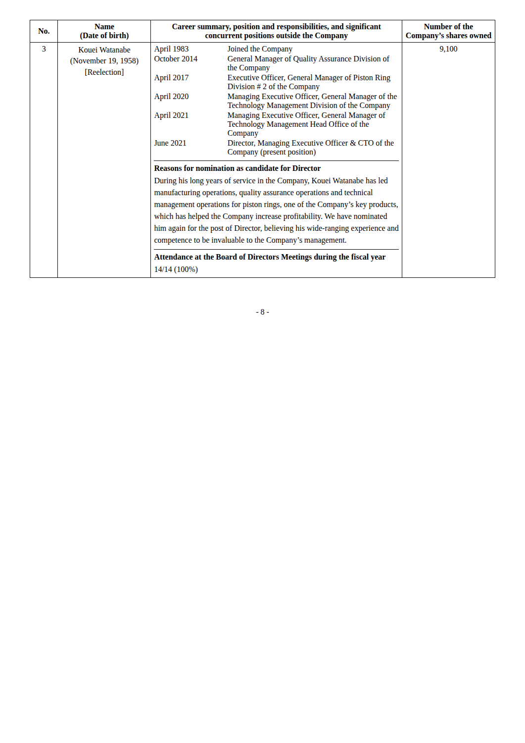| No. | Name (Date of birth) | Career summary, position and responsibilities, and significant concurrent positions outside the Company | Number of the Company’s shares owned |
| --- | --- | --- | --- |
| 3 | Kouei Watanabe (November 19, 1958) [Reelection] | / April 1983 / Joined the Company / / October 2014 / General Manager of Quality Assurance Division of the Company / / April 2017 / Executive Officer, General Manager of Piston Ring Division # 2 of the Company / / April 2020 / Managing Executive Officer, General Manager of the Technology Management Division of the Company / / April 2021 / Managing Executive Officer, General Manager of Technology Management Head Office of the Company / / June 2021 / Director, Managing Executive Officer & CTO of the Company (present position) / Reasons for nomination as candidate for Director During his long years of service in the Company, Kouei Watanabe has led manufacturing operations, quality assurance operations and technical management operations for piston rings, one of the Company’s key products, which has helped the Company increase profitability. We have nominated him again for the post of Director, believing his wide-ranging experience and competence to be invaluable to the Company’s management. Attendance at the Board of Directors Meetings during the fiscal year 14/14 (100%) | 9,100 |
- 8 -